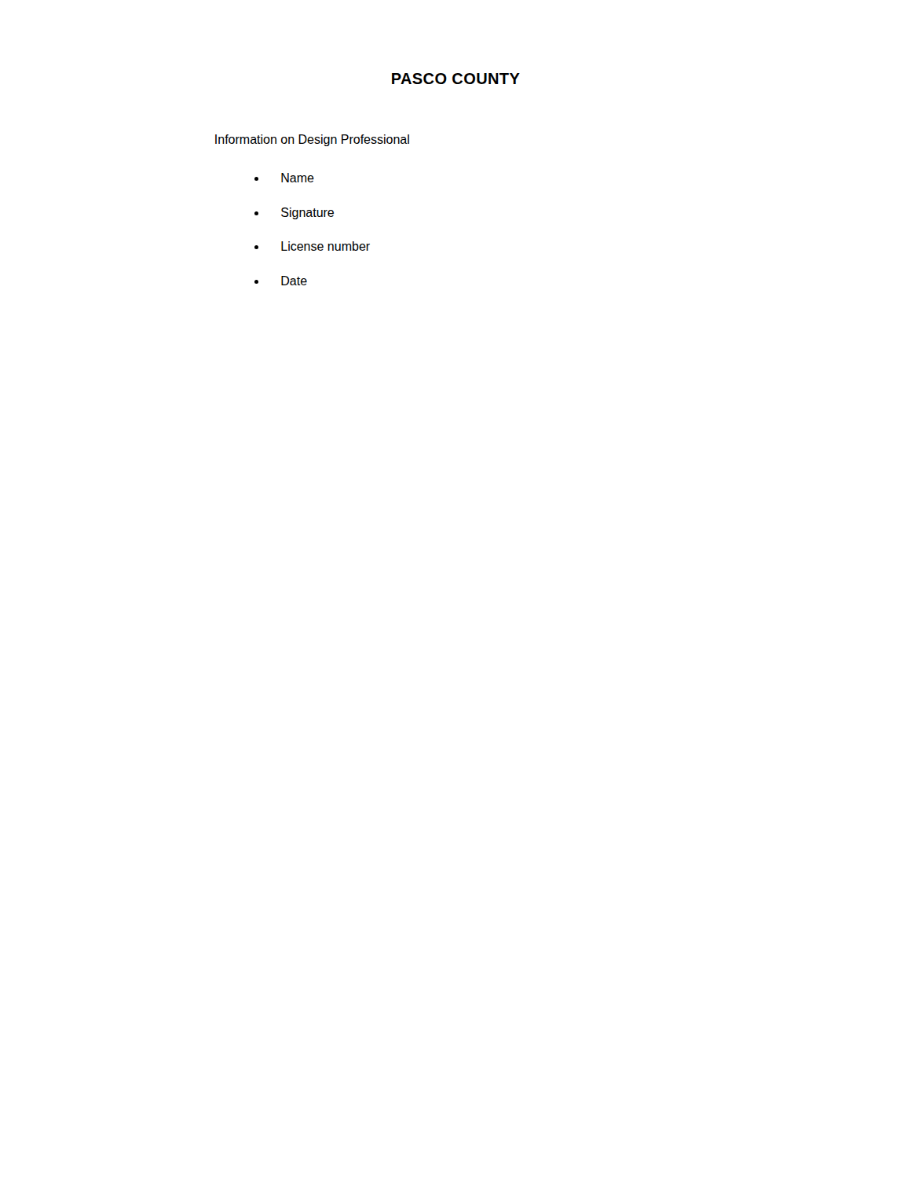PASCO COUNTY
Information on Design Professional
Name
Signature
License number
Date